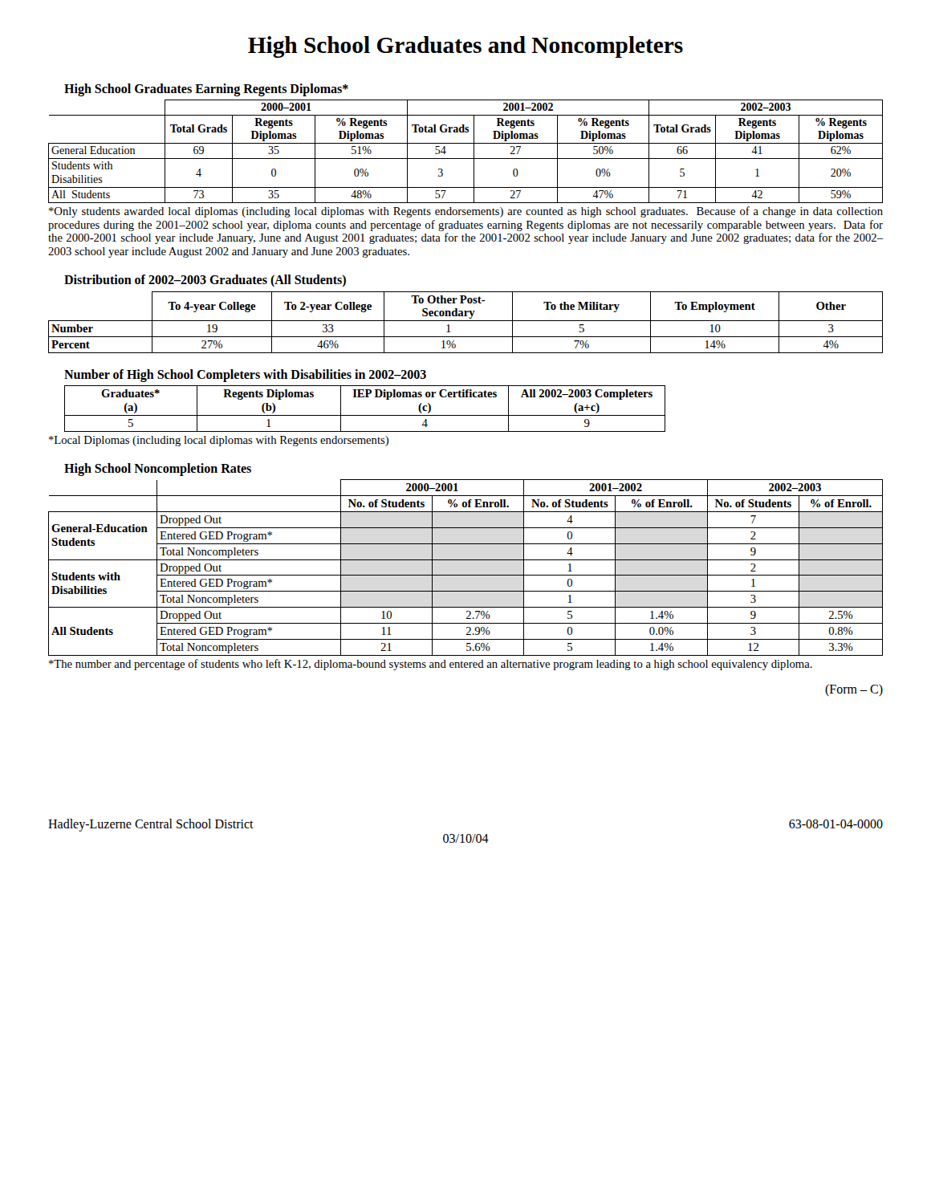High School Graduates and Noncompleters
High School Graduates Earning Regents Diplomas*
| | 2000–2001 | 2001–2002 | 2002–2003 |
| | Total Grads | Regents Diplomas | % Regents Diplomas | Total Grads | Regents Diplomas | % Regents Diplomas | Total Grads | Regents Diplomas | % Regents Diplomas |
| General Education | 69 | 35 | 51% | 54 | 27 | 50% | 66 | 41 | 62% |
| Students with Disabilities | 4 | 0 | 0% | 3 | 0 | 0% | 5 | 1 | 20% |
| All Students | 73 | 35 | 48% | 57 | 27 | 47% | 71 | 42 | 59% |
*Only students awarded local diplomas (including local diplomas with Regents endorsements) are counted as high school graduates. Because of a change in data collection procedures during the 2001–2002 school year, diploma counts and percentage of graduates earning Regents diplomas are not necessarily comparable between years. Data for the 2000-2001 school year include January, June and August 2001 graduates; data for the 2001-2002 school year include January and June 2002 graduates; data for the 2002–2003 school year include August 2002 and January and June 2003 graduates.
Distribution of 2002–2003 Graduates (All Students)
| | To 4-year College | To 2-year College | To Other Post-Secondary | To the Military | To Employment | Other |
| Number | 19 | 33 | 1 | 5 | 10 | 3 |
| Percent | 27% | 46% | 1% | 7% | 14% | 4% |
Number of High School Completers with Disabilities in 2002–2003
| Graduates* (a) | Regents Diplomas (b) | IEP Diplomas or Certificates (c) | All 2002–2003 Completers (a+c) |
| 5 | 1 | 4 | 9 |
*Local Diplomas (including local diplomas with Regents endorsements)
High School Noncompletion Rates
| | | 2000–2001 | 2001–2002 | 2002–2003 |
| | | No. of Students | % of Enroll. | No. of Students | % of Enroll. | No. of Students | % of Enroll. |
| General-Education Students | Dropped Out | | | 4 | | 7 | |
| Entered GED Program* | | | 0 | | 2 | |
| Total Noncompleters | | | 4 | | 9 | |
| Students with Disabilities | Dropped Out | | | 1 | | 2 | |
| Entered GED Program* | | | 0 | | 1 | |
| Total Noncompleters | | | 1 | | 3 | |
| All Students | Dropped Out | 10 | 2.7% | 5 | 1.4% | 9 | 2.5% |
| Entered GED Program* | 11 | 2.9% | 0 | 0.0% | 3 | 0.8% |
| Total Noncompleters | 21 | 5.6% | 5 | 1.4% | 12 | 3.3% |
*The number and percentage of students who left K-12, diploma-bound systems and entered an alternative program leading to a high school equivalency diploma.
(Form – C)
Hadley-Luzerne Central School District 63-08-01-04-0000
03/10/04